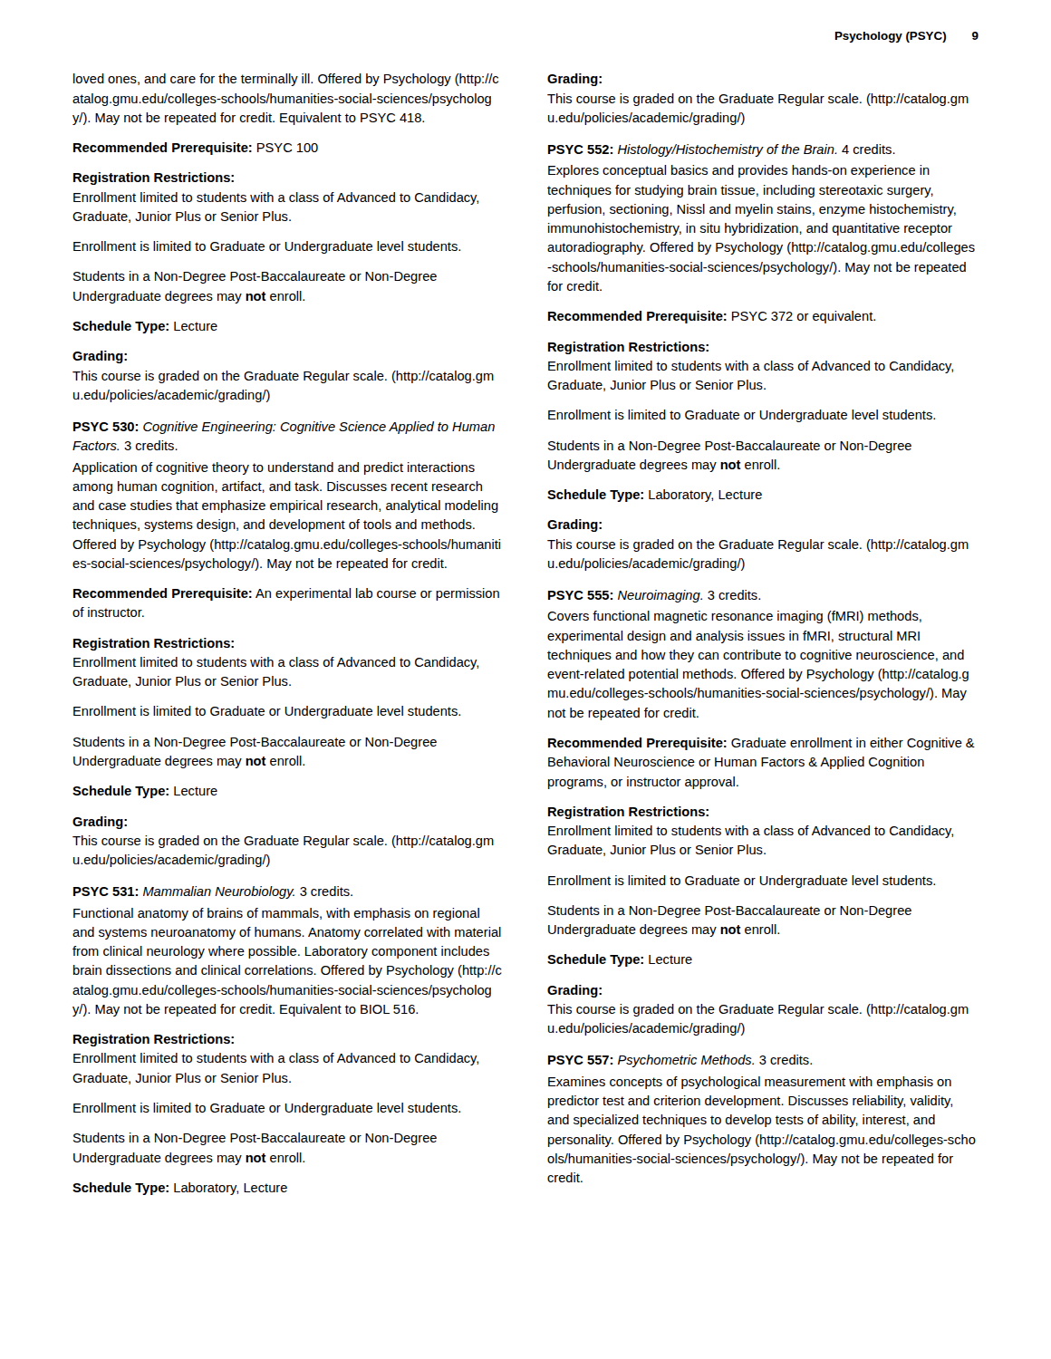Psychology (PSYC)9
loved ones, and care for the terminally ill. Offered by Psychology (http://catalog.gmu.edu/colleges-schools/humanities-social-sciences/psychology/). May not be repeated for credit. Equivalent to PSYC 418.
Recommended Prerequisite: PSYC 100
Registration Restrictions: Enrollment limited to students with a class of Advanced to Candidacy, Graduate, Junior Plus or Senior Plus.
Enrollment is limited to Graduate or Undergraduate level students.
Students in a Non-Degree Post-Baccalaureate or Non-Degree Undergraduate degrees may not enroll.
Schedule Type: Lecture
Grading: This course is graded on the Graduate Regular scale. (http://catalog.gmu.edu/policies/academic/grading/)
PSYC 530: Cognitive Engineering: Cognitive Science Applied to Human Factors. 3 credits.
Application of cognitive theory to understand and predict interactions among human cognition, artifact, and task. Discusses recent research and case studies that emphasize empirical research, analytical modeling techniques, systems design, and development of tools and methods. Offered by Psychology (http://catalog.gmu.edu/colleges-schools/humanities-social-sciences/psychology/). May not be repeated for credit.
Recommended Prerequisite: An experimental lab course or permission of instructor.
Registration Restrictions: Enrollment limited to students with a class of Advanced to Candidacy, Graduate, Junior Plus or Senior Plus.
Enrollment is limited to Graduate or Undergraduate level students.
Students in a Non-Degree Post-Baccalaureate or Non-Degree Undergraduate degrees may not enroll.
Schedule Type: Lecture
Grading: This course is graded on the Graduate Regular scale. (http://catalog.gmu.edu/policies/academic/grading/)
PSYC 531: Mammalian Neurobiology. 3 credits.
Functional anatomy of brains of mammals, with emphasis on regional and systems neuroanatomy of humans. Anatomy correlated with material from clinical neurology where possible. Laboratory component includes brain dissections and clinical correlations. Offered by Psychology (http://catalog.gmu.edu/colleges-schools/humanities-social-sciences/psychology/). May not be repeated for credit. Equivalent to BIOL 516.
Registration Restrictions: Enrollment limited to students with a class of Advanced to Candidacy, Graduate, Junior Plus or Senior Plus.
Enrollment is limited to Graduate or Undergraduate level students.
Students in a Non-Degree Post-Baccalaureate or Non-Degree Undergraduate degrees may not enroll.
Schedule Type: Laboratory, Lecture
Grading: This course is graded on the Graduate Regular scale. (http://catalog.gmu.edu/policies/academic/grading/)
PSYC 552: Histology/Histochemistry of the Brain. 4 credits.
Explores conceptual basics and provides hands-on experience in techniques for studying brain tissue, including stereotaxic surgery, perfusion, sectioning, Nissl and myelin stains, enzyme histochemistry, immunohistochemistry, in situ hybridization, and quantitative receptor autoradiography. Offered by Psychology (http://catalog.gmu.edu/colleges-schools/humanities-social-sciences/psychology/). May not be repeated for credit.
Recommended Prerequisite: PSYC 372 or equivalent.
Registration Restrictions: Enrollment limited to students with a class of Advanced to Candidacy, Graduate, Junior Plus or Senior Plus.
Enrollment is limited to Graduate or Undergraduate level students.
Students in a Non-Degree Post-Baccalaureate or Non-Degree Undergraduate degrees may not enroll.
Schedule Type: Laboratory, Lecture
Grading: This course is graded on the Graduate Regular scale. (http://catalog.gmu.edu/policies/academic/grading/)
PSYC 555: Neuroimaging. 3 credits.
Covers functional magnetic resonance imaging (fMRI) methods, experimental design and analysis issues in fMRI, structural MRI techniques and how they can contribute to cognitive neuroscience, and event-related potential methods. Offered by Psychology (http://catalog.gmu.edu/colleges-schools/humanities-social-sciences/psychology/). May not be repeated for credit.
Recommended Prerequisite: Graduate enrollment in either Cognitive & Behavioral Neuroscience or Human Factors & Applied Cognition programs, or instructor approval.
Registration Restrictions: Enrollment limited to students with a class of Advanced to Candidacy, Graduate, Junior Plus or Senior Plus.
Enrollment is limited to Graduate or Undergraduate level students.
Students in a Non-Degree Post-Baccalaureate or Non-Degree Undergraduate degrees may not enroll.
Schedule Type: Lecture
Grading: This course is graded on the Graduate Regular scale. (http://catalog.gmu.edu/policies/academic/grading/)
PSYC 557: Psychometric Methods. 3 credits.
Examines concepts of psychological measurement with emphasis on predictor test and criterion development. Discusses reliability, validity, and specialized techniques to develop tests of ability, interest, and personality. Offered by Psychology (http://catalog.gmu.edu/colleges-schools/humanities-social-sciences/psychology/). May not be repeated for credit.